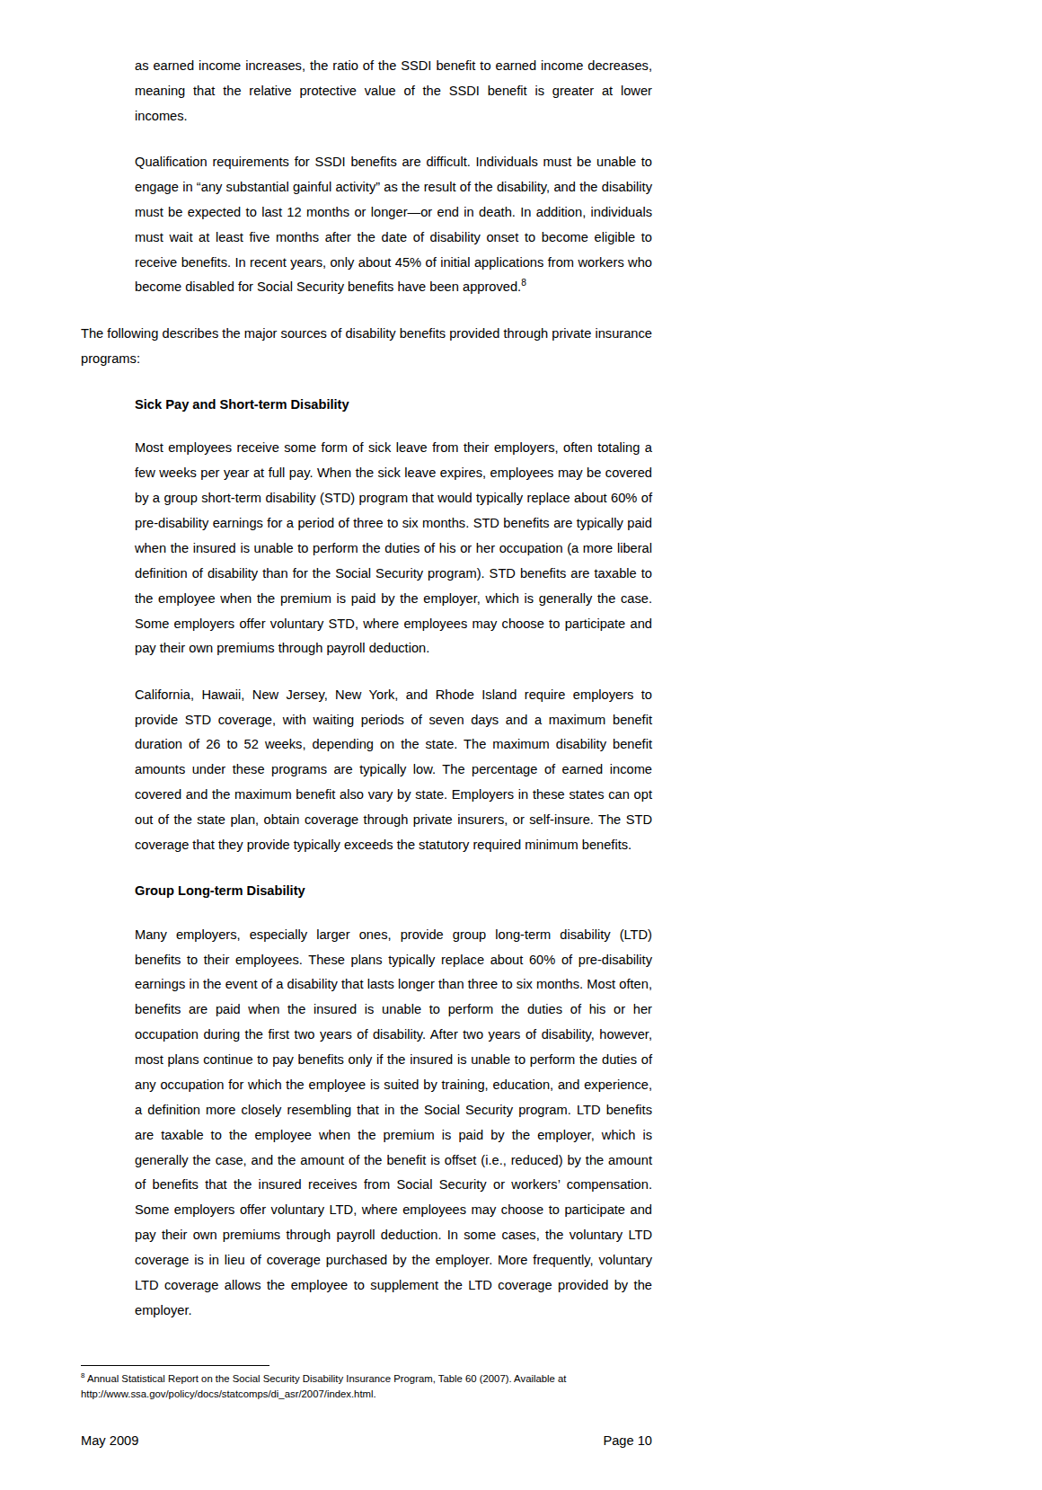as earned income increases, the ratio of the SSDI benefit to earned income decreases, meaning that the relative protective value of the SSDI benefit is greater at lower incomes.
Qualification requirements for SSDI benefits are difficult. Individuals must be unable to engage in “any substantial gainful activity” as the result of the disability, and the disability must be expected to last 12 months or longer—or end in death. In addition, individuals must wait at least five months after the date of disability onset to become eligible to receive benefits. In recent years, only about 45% of initial applications from workers who become disabled for Social Security benefits have been approved.8
The following describes the major sources of disability benefits provided through private insurance programs:
Sick Pay and Short-term Disability
Most employees receive some form of sick leave from their employers, often totaling a few weeks per year at full pay. When the sick leave expires, employees may be covered by a group short-term disability (STD) program that would typically replace about 60% of pre-disability earnings for a period of three to six months. STD benefits are typically paid when the insured is unable to perform the duties of his or her occupation (a more liberal definition of disability than for the Social Security program). STD benefits are taxable to the employee when the premium is paid by the employer, which is generally the case. Some employers offer voluntary STD, where employees may choose to participate and pay their own premiums through payroll deduction.
California, Hawaii, New Jersey, New York, and Rhode Island require employers to provide STD coverage, with waiting periods of seven days and a maximum benefit duration of 26 to 52 weeks, depending on the state. The maximum disability benefit amounts under these programs are typically low. The percentage of earned income covered and the maximum benefit also vary by state. Employers in these states can opt out of the state plan, obtain coverage through private insurers, or self-insure. The STD coverage that they provide typically exceeds the statutory required minimum benefits.
Group Long-term Disability
Many employers, especially larger ones, provide group long-term disability (LTD) benefits to their employees. These plans typically replace about 60% of pre-disability earnings in the event of a disability that lasts longer than three to six months. Most often, benefits are paid when the insured is unable to perform the duties of his or her occupation during the first two years of disability. After two years of disability, however, most plans continue to pay benefits only if the insured is unable to perform the duties of any occupation for which the employee is suited by training, education, and experience, a definition more closely resembling that in the Social Security program. LTD benefits are taxable to the employee when the premium is paid by the employer, which is generally the case, and the amount of the benefit is offset (i.e., reduced) by the amount of benefits that the insured receives from Social Security or workers’ compensation. Some employers offer voluntary LTD, where employees may choose to participate and pay their own premiums through payroll deduction. In some cases, the voluntary LTD coverage is in lieu of coverage purchased by the employer. More frequently, voluntary LTD coverage allows the employee to supplement the LTD coverage provided by the employer.
8 Annual Statistical Report on the Social Security Disability Insurance Program, Table 60 (2007). Available at http://www.ssa.gov/policy/docs/statcomps/di_asr/2007/index.html.
May 2009 Page 10